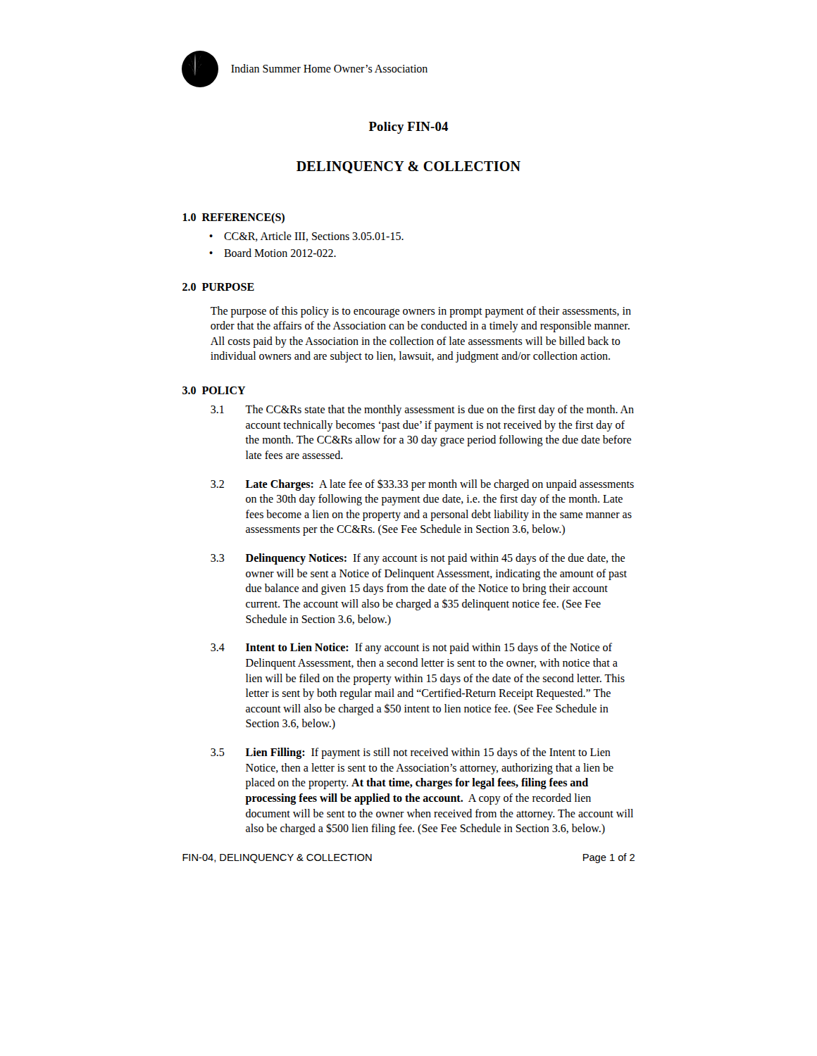Indian Summer Home Owner’s Association
Policy FIN-04
DELINQUENCY & COLLECTION
1.0 REFERENCE(S)
CC&R, Article III, Sections 3.05.01-15.
Board Motion 2012-022.
2.0 PURPOSE
The purpose of this policy is to encourage owners in prompt payment of their assessments, in order that the affairs of the Association can be conducted in a timely and responsible manner. All costs paid by the Association in the collection of late assessments will be billed back to individual owners and are subject to lien, lawsuit, and judgment and/or collection action.
3.0 POLICY
3.1
The CC&Rs state that the monthly assessment is due on the first day of the month. An account technically becomes ‘past due’ if payment is not received by the first day of the month. The CC&Rs allow for a 30 day grace period following the due date before late fees are assessed.
3.2
Late Charges: A late fee of $33.33 per month will be charged on unpaid assessments on the 30th day following the payment due date, i.e. the first day of the month. Late fees become a lien on the property and a personal debt liability in the same manner as assessments per the CC&Rs. (See Fee Schedule in Section 3.6, below.)
3.3
Delinquency Notices: If any account is not paid within 45 days of the due date, the owner will be sent a Notice of Delinquent Assessment, indicating the amount of past due balance and given 15 days from the date of the Notice to bring their account current. The account will also be charged a $35 delinquent notice fee. (See Fee Schedule in Section 3.6, below.)
3.4
Intent to Lien Notice: If any account is not paid within 15 days of the Notice of Delinquent Assessment, then a second letter is sent to the owner, with notice that a lien will be filed on the property within 15 days of the date of the second letter. This letter is sent by both regular mail and “Certified-Return Receipt Requested.” The account will also be charged a $50 intent to lien notice fee. (See Fee Schedule in Section 3.6, below.)
3.5
Lien Filling: If payment is still not received within 15 days of the Intent to Lien Notice, then a letter is sent to the Association’s attorney, authorizing that a lien be placed on the property. At that time, charges for legal fees, filing fees and processing fees will be applied to the account. A copy of the recorded lien document will be sent to the owner when received from the attorney. The account will also be charged a $500 lien filing fee. (See Fee Schedule in Section 3.6, below.)
FIN-04, DELINQUENCY & COLLECTION
Page 1 of 2